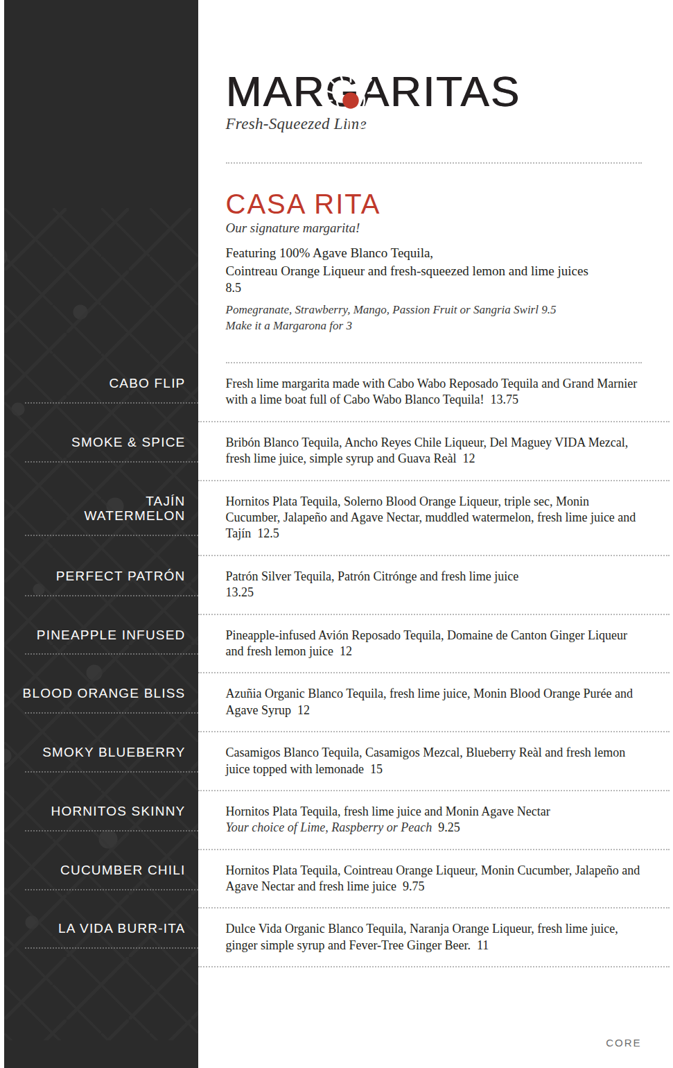MARGARITAS
Fresh-Squeezed Lime
CASA RITA
Our signature margarita!
Featuring 100% Agave Blanco Tequila,
Cointreau Orange Liqueur and fresh-squeezed lemon and lime juices
8.5
Pomegranate, Strawberry, Mango, Passion Fruit or Sangria Swirl 9.5
Make it a Margarona for 3
CABO FLIP
Fresh lime margarita made with Cabo Wabo Reposado Tequila and Grand Marnier with a lime boat full of Cabo Wabo Blanco Tequila! 13.75
SMOKE & SPICE
Bribón Blanco Tequila, Ancho Reyes Chile Liqueur, Del Maguey VIDA Mezcal, fresh lime juice, simple syrup and Guava Reàl 12
TAJÍN
WATERMELON
Hornitos Plata Tequila, Solerno Blood Orange Liqueur, triple sec, Monin Cucumber, Jalapeño and Agave Nectar, muddled watermelon, fresh lime juice and Tajín 12.5
PERFECT PATRÓN
Patrón Silver Tequila, Patrón Citrónge and fresh lime juice
13.25
PINEAPPLE INFUSED
Pineapple-infused Avión Reposado Tequila, Domaine de Canton Ginger Liqueur and fresh lemon juice 12
BLOOD ORANGE BLISS
Azuñia Organic Blanco Tequila, fresh lime juice, Monin Blood Orange Purée and Agave Syrup 12
SMOKY BLUEBERRY
Casamigos Blanco Tequila, Casamigos Mezcal, Blueberry Reàl and fresh lemon juice topped with lemonade 15
HORNITOS SKINNY
Hornitos Plata Tequila, fresh lime juice and Monin Agave Nectar
Your choice of Lime, Raspberry or Peach 9.25
CUCUMBER CHILI
Hornitos Plata Tequila, Cointreau Orange Liqueur, Monin Cucumber, Jalapeño and Agave Nectar and fresh lime juice 9.75
LA VIDA BURR-ITA
Dulce Vida Organic Blanco Tequila, Naranja Orange Liqueur, fresh lime juice, ginger simple syrup and Fever-Tree Ginger Beer. 11
CORE